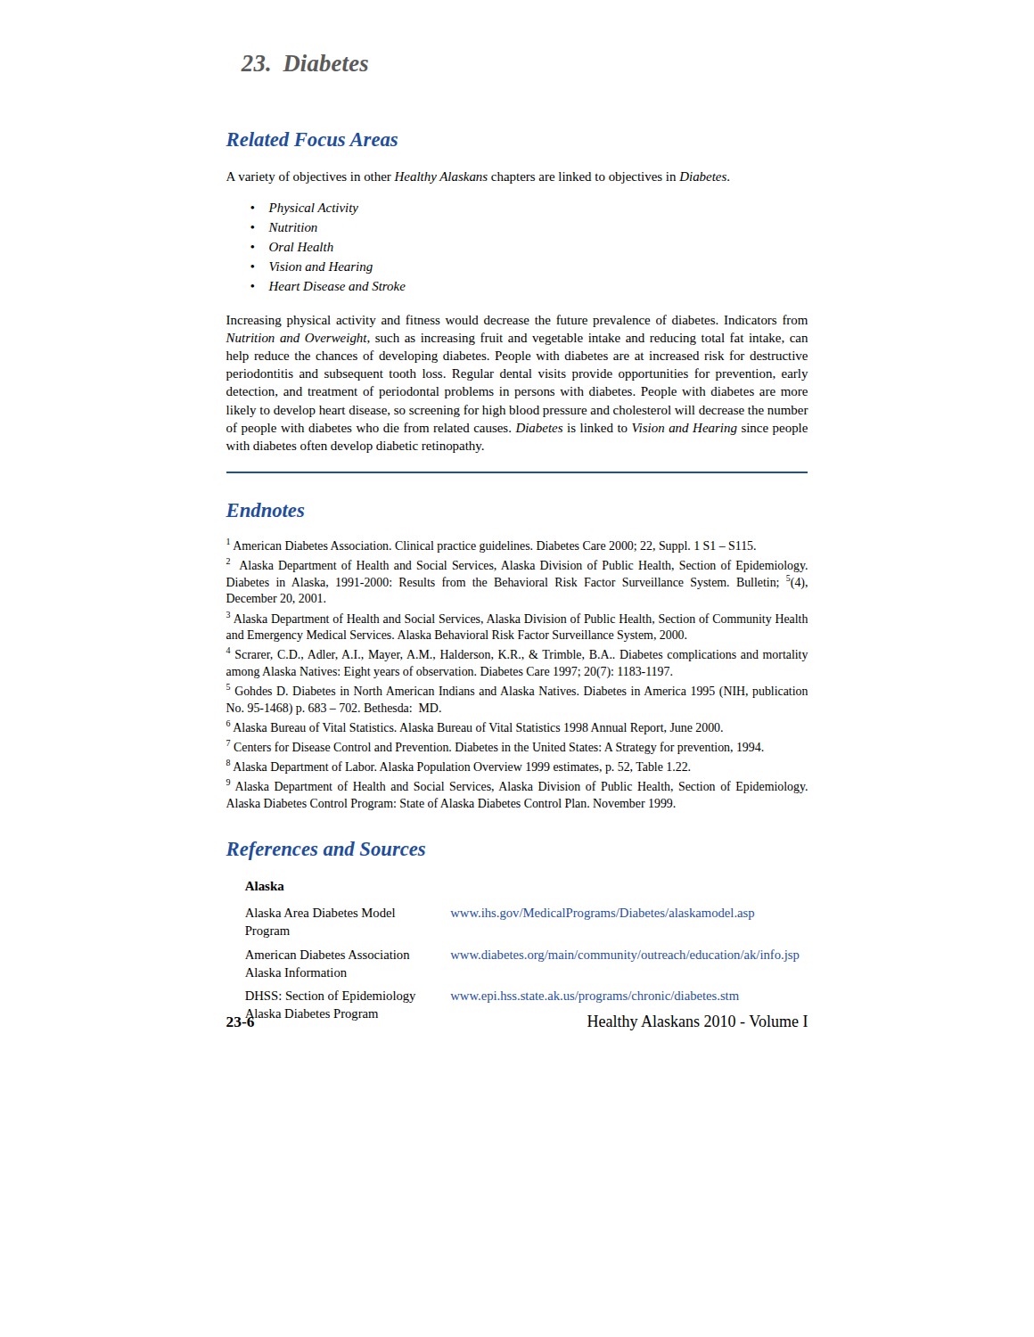23. Diabetes
Related Focus Areas
A variety of objectives in other Healthy Alaskans chapters are linked to objectives in Diabetes.
Physical Activity
Nutrition
Oral Health
Vision and Hearing
Heart Disease and Stroke
Increasing physical activity and fitness would decrease the future prevalence of diabetes. Indicators from Nutrition and Overweight, such as increasing fruit and vegetable intake and reducing total fat intake, can help reduce the chances of developing diabetes. People with diabetes are at increased risk for destructive periodontitis and subsequent tooth loss. Regular dental visits provide opportunities for prevention, early detection, and treatment of periodontal problems in persons with diabetes. People with diabetes are more likely to develop heart disease, so screening for high blood pressure and cholesterol will decrease the number of people with diabetes who die from related causes. Diabetes is linked to Vision and Hearing since people with diabetes often develop diabetic retinopathy.
Endnotes
1 American Diabetes Association. Clinical practice guidelines. Diabetes Care 2000; 22, Suppl. 1 S1 – S115.
2 Alaska Department of Health and Social Services, Alaska Division of Public Health, Section of Epidemiology. Diabetes in Alaska, 1991-2000: Results from the Behavioral Risk Factor Surveillance System. Bulletin; 5(4), December 20, 2001.
3 Alaska Department of Health and Social Services, Alaska Division of Public Health, Section of Community Health and Emergency Medical Services. Alaska Behavioral Risk Factor Surveillance System, 2000.
4 Scrarer, C.D., Adler, A.I., Mayer, A.M., Halderson, K.R., & Trimble, B.A.. Diabetes complications and mortality among Alaska Natives: Eight years of observation. Diabetes Care 1997; 20(7): 1183-1197.
5 Gohdes D. Diabetes in North American Indians and Alaska Natives. Diabetes in America 1995 (NIH, publication No. 95-1468) p. 683 – 702. Bethesda: MD.
6 Alaska Bureau of Vital Statistics. Alaska Bureau of Vital Statistics 1998 Annual Report, June 2000.
7 Centers for Disease Control and Prevention. Diabetes in the United States: A Strategy for prevention, 1994.
8 Alaska Department of Labor. Alaska Population Overview 1999 estimates, p. 52, Table 1.22.
9 Alaska Department of Health and Social Services, Alaska Division of Public Health, Section of Epidemiology. Alaska Diabetes Control Program: State of Alaska Diabetes Control Plan. November 1999.
References and Sources
Alaska
| Alaska Area Diabetes Model Program | www.ihs.gov/MedicalPrograms/Diabetes/alaskamodel.asp |
| American Diabetes Association Alaska Information | www.diabetes.org/main/community/outreach/education/ak/info.jsp |
| DHSS: Section of Epidemiology Alaska Diabetes Program | www.epi.hss.state.ak.us/programs/chronic/diabetes.stm |
23-6
Healthy Alaskans 2010 - Volume I